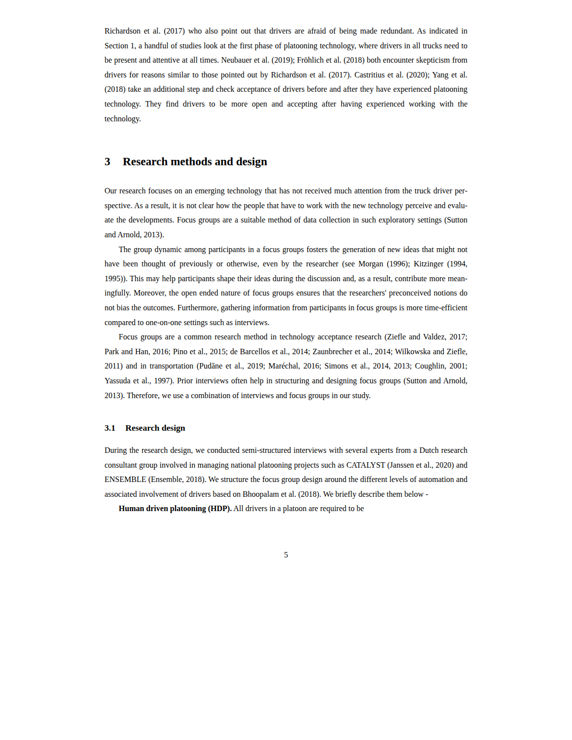Richardson et al. (2017) who also point out that drivers are afraid of being made redundant. As indicated in Section 1, a handful of studies look at the first phase of platooning technology, where drivers in all trucks need to be present and attentive at all times. Neubauer et al. (2019); Fröhlich et al. (2018) both encounter skepticism from drivers for reasons similar to those pointed out by Richardson et al. (2017). Castritius et al. (2020); Yang et al. (2018) take an additional step and check acceptance of drivers before and after they have experienced platooning technology. They find drivers to be more open and accepting after having experienced working with the technology.
3 Research methods and design
Our research focuses on an emerging technology that has not received much attention from the truck driver perspective. As a result, it is not clear how the people that have to work with the new technology perceive and evaluate the developments. Focus groups are a suitable method of data collection in such exploratory settings (Sutton and Arnold, 2013).
The group dynamic among participants in a focus groups fosters the generation of new ideas that might not have been thought of previously or otherwise, even by the researcher (see Morgan (1996); Kitzinger (1994, 1995)). This may help participants shape their ideas during the discussion and, as a result, contribute more meaningfully. Moreover, the open ended nature of focus groups ensures that the researchers' preconceived notions do not bias the outcomes. Furthermore, gathering information from participants in focus groups is more time-efficient compared to one-on-one settings such as interviews.
Focus groups are a common research method in technology acceptance research (Ziefle and Valdez, 2017; Park and Han, 2016; Pino et al., 2015; de Barcellos et al., 2014; Zaunbrecher et al., 2014; Wilkowska and Ziefle, 2011) and in transportation (Pudāne et al., 2019; Maréchal, 2016; Simons et al., 2014, 2013; Coughlin, 2001; Yassuda et al., 1997). Prior interviews often help in structuring and designing focus groups (Sutton and Arnold, 2013). Therefore, we use a combination of interviews and focus groups in our study.
3.1 Research design
During the research design, we conducted semi-structured interviews with several experts from a Dutch research consultant group involved in managing national platooning projects such as CATALYST (Janssen et al., 2020) and ENSEMBLE (Ensemble, 2018). We structure the focus group design around the different levels of automation and associated involvement of drivers based on Bhoopalam et al. (2018). We briefly describe them below -
Human driven platooning (HDP). All drivers in a platoon are required to be
5